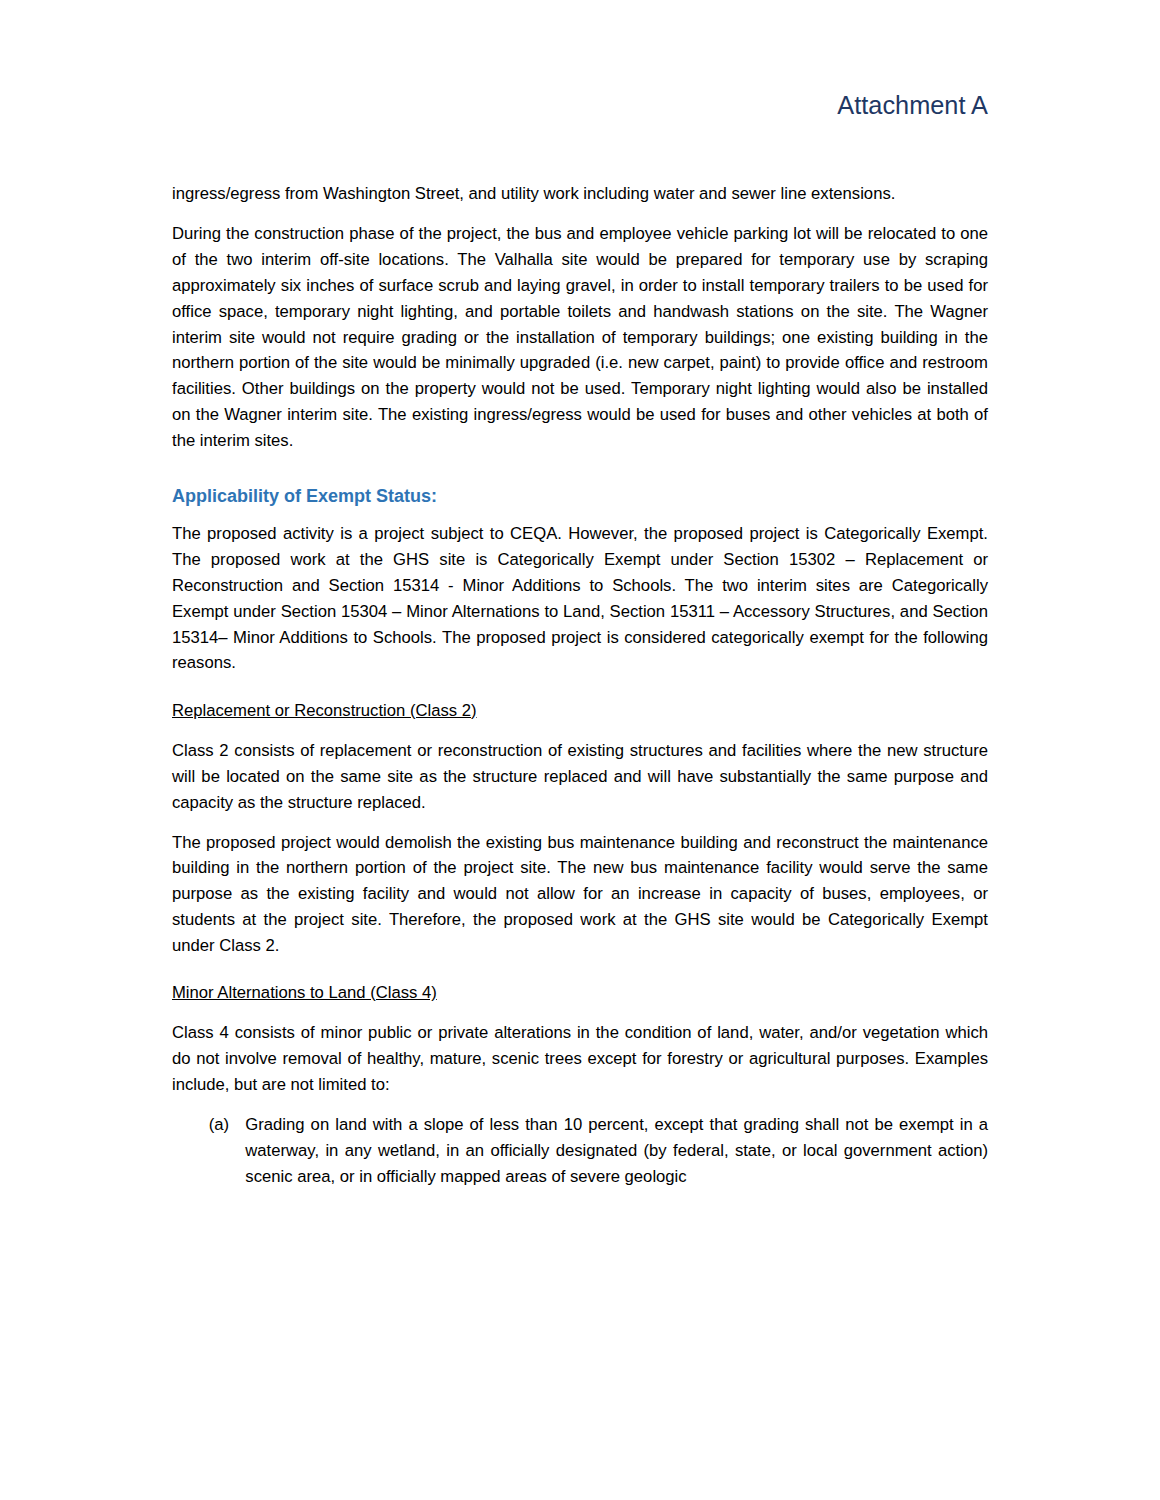Attachment A
ingress/egress from Washington Street, and utility work including water and sewer line extensions.
During the construction phase of the project, the bus and employee vehicle parking lot will be relocated to one of the two interim off-site locations. The Valhalla site would be prepared for temporary use by scraping approximately six inches of surface scrub and laying gravel, in order to install temporary trailers to be used for office space, temporary night lighting, and portable toilets and handwash stations on the site. The Wagner interim site would not require grading or the installation of temporary buildings; one existing building in the northern portion of the site would be minimally upgraded (i.e. new carpet, paint) to provide office and restroom facilities. Other buildings on the property would not be used. Temporary night lighting would also be installed on the Wagner interim site. The existing ingress/egress would be used for buses and other vehicles at both of the interim sites.
Applicability of Exempt Status:
The proposed activity is a project subject to CEQA. However, the proposed project is Categorically Exempt. The proposed work at the GHS site is Categorically Exempt under Section 15302 – Replacement or Reconstruction and Section 15314 - Minor Additions to Schools. The two interim sites are Categorically Exempt under Section 15304 – Minor Alternations to Land, Section 15311 – Accessory Structures, and Section 15314– Minor Additions to Schools. The proposed project is considered categorically exempt for the following reasons.
Replacement or Reconstruction (Class 2)
Class 2 consists of replacement or reconstruction of existing structures and facilities where the new structure will be located on the same site as the structure replaced and will have substantially the same purpose and capacity as the structure replaced.
The proposed project would demolish the existing bus maintenance building and reconstruct the maintenance building in the northern portion of the project site. The new bus maintenance facility would serve the same purpose as the existing facility and would not allow for an increase in capacity of buses, employees, or students at the project site. Therefore, the proposed work at the GHS site would be Categorically Exempt under Class 2.
Minor Alternations to Land (Class 4)
Class 4 consists of minor public or private alterations in the condition of land, water, and/or vegetation which do not involve removal of healthy, mature, scenic trees except for forestry or agricultural purposes. Examples include, but are not limited to:
(a) Grading on land with a slope of less than 10 percent, except that grading shall not be exempt in a waterway, in any wetland, in an officially designated (by federal, state, or local government action) scenic area, or in officially mapped areas of severe geologic